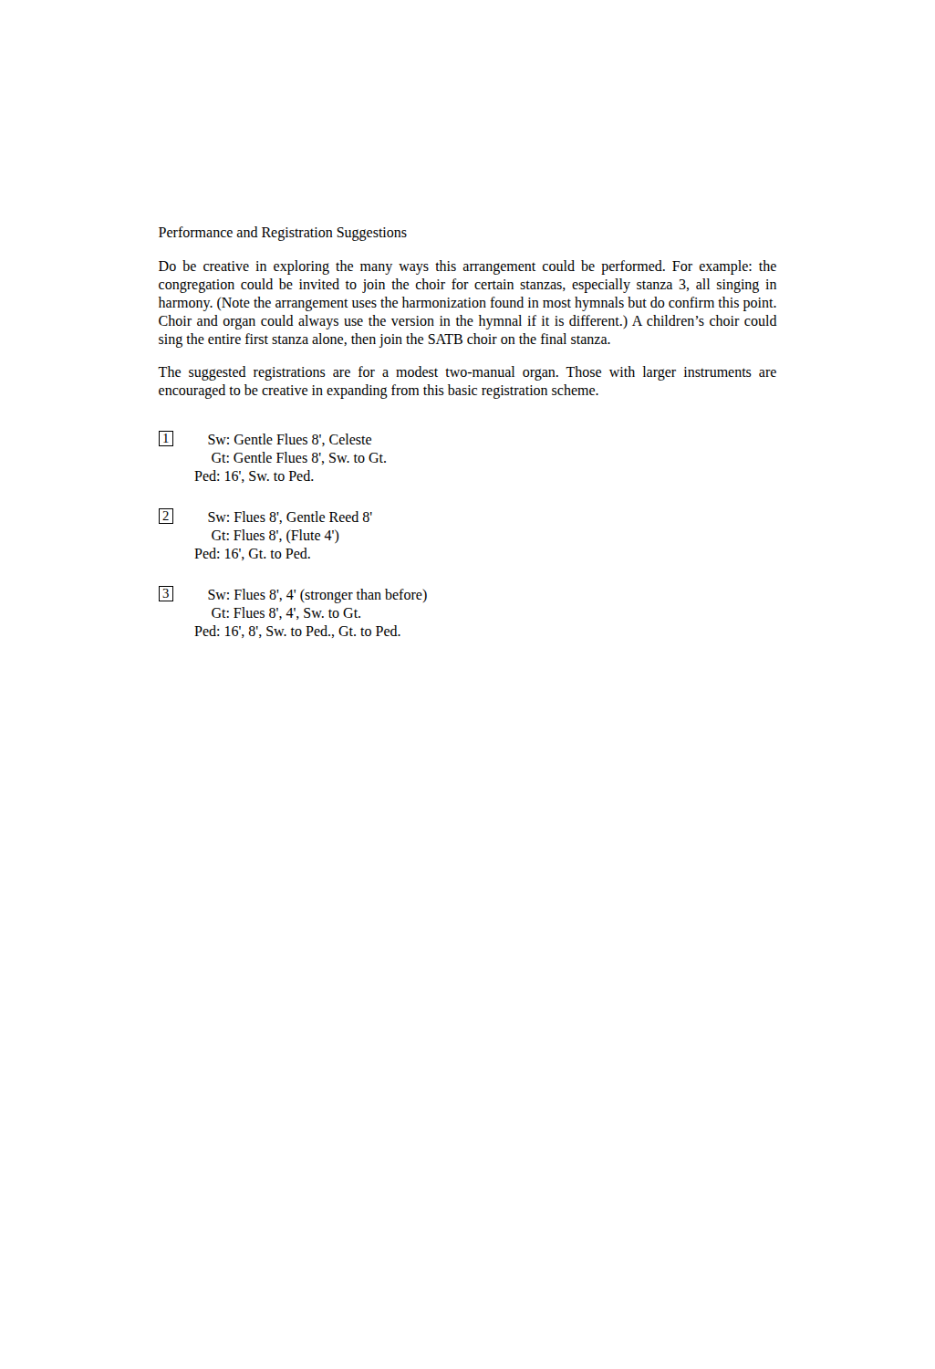Performance and Registration Suggestions
Do be creative in exploring the many ways this arrangement could be performed. For example: the congregation could be invited to join the choir for certain stanzas, especially stanza 3, all singing in harmony. (Note the arrangement uses the harmonization found in most hymnals but do confirm this point. Choir and organ could always use the version in the hymnal if it is different.) A children’s choir could sing the entire first stanza alone, then join the SATB choir on the final stanza.
The suggested registrations are for a modest two-manual organ. Those with larger instruments are encouraged to be creative in expanding from this basic registration scheme.
1
Sw: Gentle Flues 8', Celeste
Gt: Gentle Flues 8', Sw. to Gt.
Ped: 16', Sw. to Ped.
2
Sw: Flues 8', Gentle Reed 8'
Gt: Flues 8', (Flute 4')
Ped: 16', Gt. to Ped.
3
Sw: Flues 8', 4' (stronger than before)
Gt: Flues 8', 4', Sw. to Gt.
Ped: 16', 8', Sw. to Ped., Gt. to Ped.